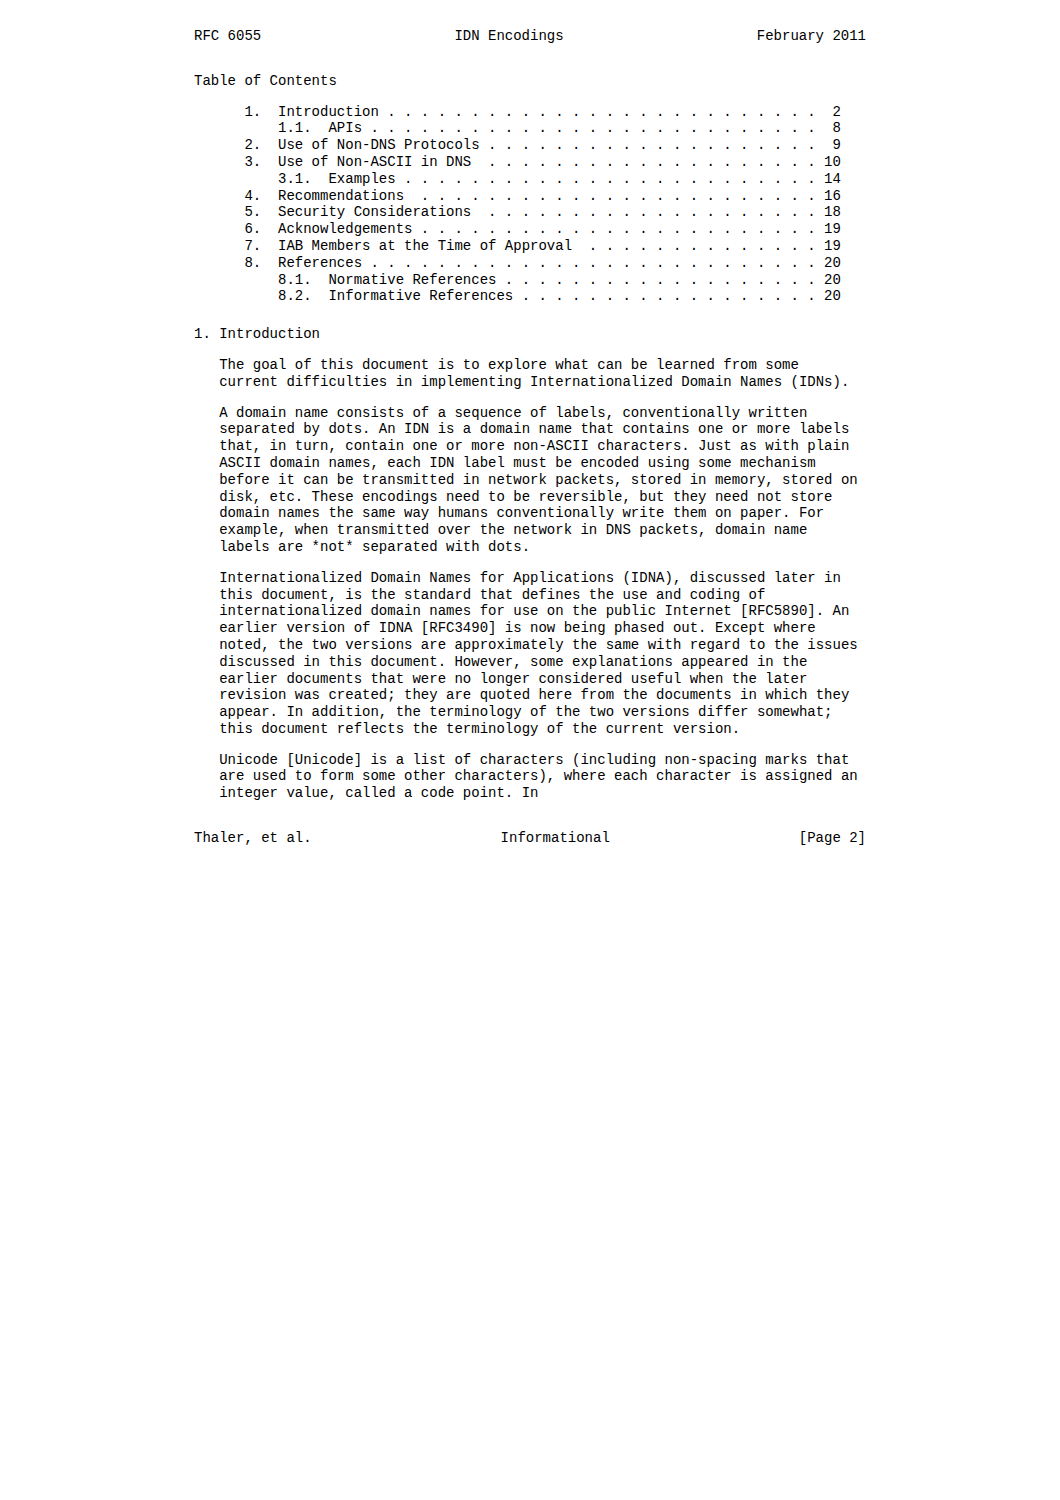RFC 6055 IDN Encodings February 2011
Table of Contents
   1.  Introduction . . . . . . . . . . . . . . . . . . . . . . . . . .  2
       1.1.  APIs . . . . . . . . . . . . . . . . . . . . . . . . . . .  8
   2.  Use of Non-DNS Protocols . . . . . . . . . . . . . . . . . . . .  9
   3.  Use of Non-ASCII in DNS  . . . . . . . . . . . . . . . . . . . . 10
       3.1.  Examples . . . . . . . . . . . . . . . . . . . . . . . . . 14
   4.  Recommendations  . . . . . . . . . . . . . . . . . . . . . . . . 16
   5.  Security Considerations  . . . . . . . . . . . . . . . . . . . . 18
   6.  Acknowledgements . . . . . . . . . . . . . . . . . . . . . . . . 19
   7.  IAB Members at the Time of Approval  . . . . . . . . . . . . . . 19
   8.  References . . . . . . . . . . . . . . . . . . . . . . . . . . . 20
       8.1.  Normative References . . . . . . . . . . . . . . . . . . . 20
       8.2.  Informative References . . . . . . . . . . . . . . . . . . 20
1. Introduction
The goal of this document is to explore what can be learned from some current difficulties in implementing Internationalized Domain Names (IDNs).
A domain name consists of a sequence of labels, conventionally written separated by dots. An IDN is a domain name that contains one or more labels that, in turn, contain one or more non-ASCII characters. Just as with plain ASCII domain names, each IDN label must be encoded using some mechanism before it can be transmitted in network packets, stored in memory, stored on disk, etc. These encodings need to be reversible, but they need not store domain names the same way humans conventionally write them on paper. For example, when transmitted over the network in DNS packets, domain name labels are *not* separated with dots.
Internationalized Domain Names for Applications (IDNA), discussed later in this document, is the standard that defines the use and coding of internationalized domain names for use on the public Internet [RFC5890]. An earlier version of IDNA [RFC3490] is now being phased out. Except where noted, the two versions are approximately the same with regard to the issues discussed in this document. However, some explanations appeared in the earlier documents that were no longer considered useful when the later revision was created; they are quoted here from the documents in which they appear. In addition, the terminology of the two versions differ somewhat; this document reflects the terminology of the current version.
Unicode [Unicode] is a list of characters (including non-spacing marks that are used to form some other characters), where each character is assigned an integer value, called a code point. In
Thaler, et al. Informational [Page 2]